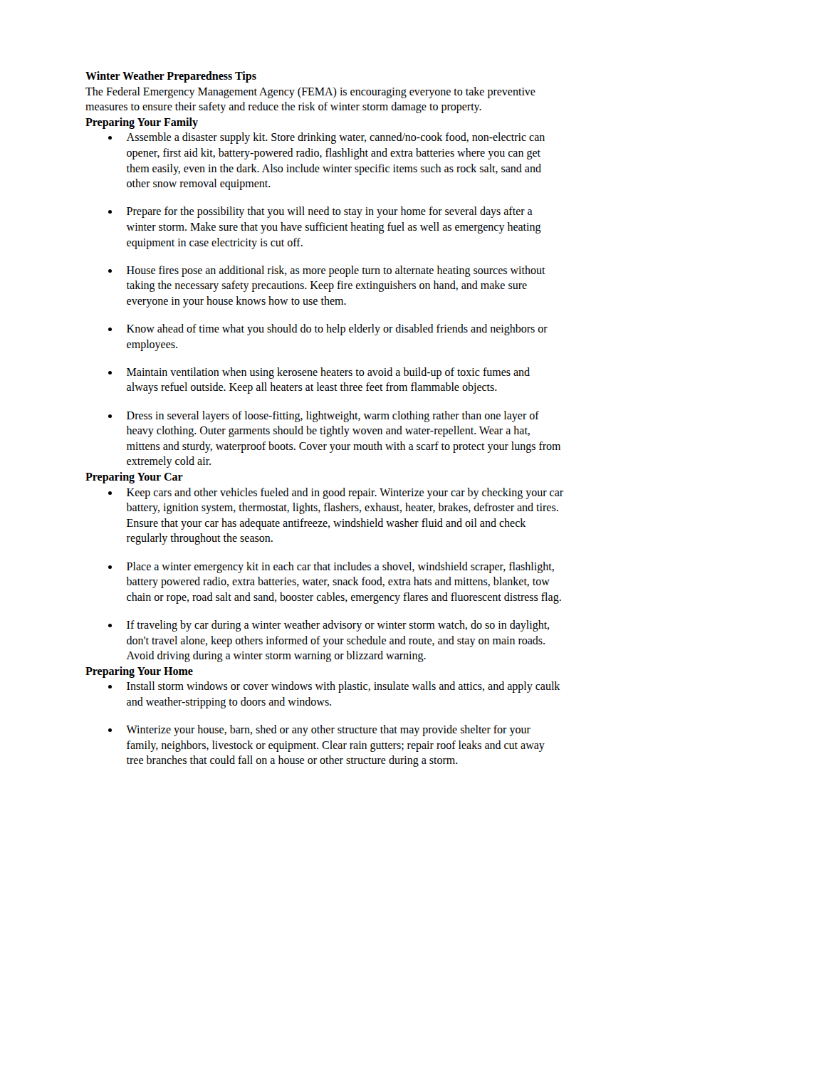Winter Weather Preparedness Tips
The Federal Emergency Management Agency (FEMA) is encouraging everyone to take preventive measures to ensure their safety and reduce the risk of winter storm damage to property.
Preparing Your Family
Assemble a disaster supply kit. Store drinking water, canned/no-cook food, non-electric can opener, first aid kit, battery-powered radio, flashlight and extra batteries where you can get them easily, even in the dark. Also include winter specific items such as rock salt, sand and other snow removal equipment.
Prepare for the possibility that you will need to stay in your home for several days after a winter storm. Make sure that you have sufficient heating fuel as well as emergency heating equipment in case electricity is cut off.
House fires pose an additional risk, as more people turn to alternate heating sources without taking the necessary safety precautions. Keep fire extinguishers on hand, and make sure everyone in your house knows how to use them.
Know ahead of time what you should do to help elderly or disabled friends and neighbors or employees.
Maintain ventilation when using kerosene heaters to avoid a build-up of toxic fumes and always refuel outside. Keep all heaters at least three feet from flammable objects.
Dress in several layers of loose-fitting, lightweight, warm clothing rather than one layer of heavy clothing. Outer garments should be tightly woven and water-repellent. Wear a hat, mittens and sturdy, waterproof boots. Cover your mouth with a scarf to protect your lungs from extremely cold air.
Preparing Your Car
Keep cars and other vehicles fueled and in good repair. Winterize your car by checking your car battery, ignition system, thermostat, lights, flashers, exhaust, heater, brakes, defroster and tires. Ensure that your car has adequate antifreeze, windshield washer fluid and oil and check regularly throughout the season.
Place a winter emergency kit in each car that includes a shovel, windshield scraper, flashlight, battery powered radio, extra batteries, water, snack food, extra hats and mittens, blanket, tow chain or rope, road salt and sand, booster cables, emergency flares and fluorescent distress flag.
If traveling by car during a winter weather advisory or winter storm watch, do so in daylight, don't travel alone, keep others informed of your schedule and route, and stay on main roads. Avoid driving during a winter storm warning or blizzard warning.
Preparing Your Home
Install storm windows or cover windows with plastic, insulate walls and attics, and apply caulk and weather-stripping to doors and windows.
Winterize your house, barn, shed or any other structure that may provide shelter for your family, neighbors, livestock or equipment. Clear rain gutters; repair roof leaks and cut away tree branches that could fall on a house or other structure during a storm.